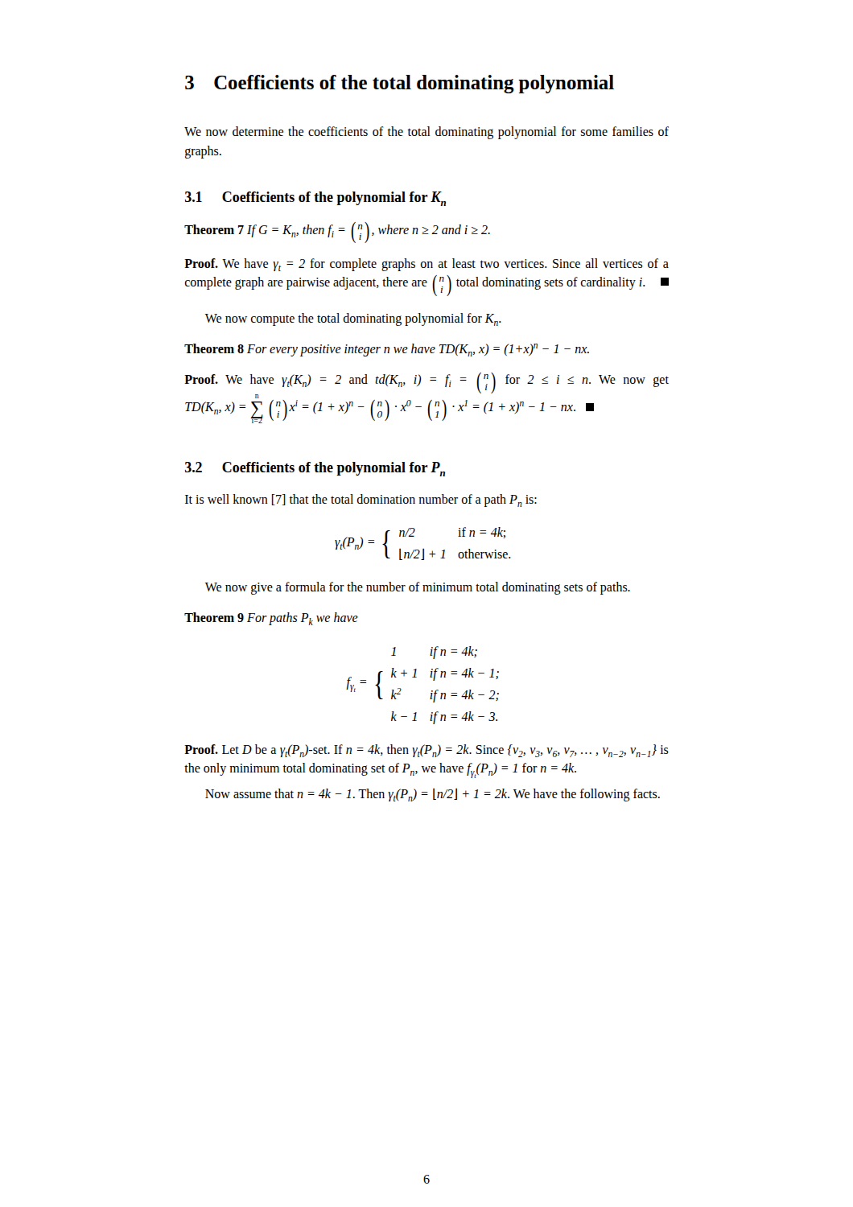3 Coefficients of the total dominating polyno­mial
We now determine the coefficients of the total dominating polynomial for some families of graphs.
3.1 Coefficients of the polynomial for Kn
Theorem 7 If G = Kn, then fi = (n
i), where n ≥ 2 and i ≥ 2.
Proof. We have γt = 2 for complete graphs on at least two vertices. Since all vertices of a complete graph are pairwise adjacent, there are (n
i) total dominating sets of cardinality i.
We now compute the total dominating polynomial for Kn.
Theorem 8 For every positive integer n we have TD(Kn, x) = (1+x)n − 1 − nx.
Proof. We have γt(Kn) = 2 and td(Kn, i) = fi = (n
i) for 2 ≤ i ≤ n. We now get TD(Kn, x) = n∑i=2 (n
i) xi = (1 + x)n − (n
0) · x0 − (n
1) · x1 = (1 + x)n − 1 − nx.
3.2 Coefficients of the polynomial for Pn
It is well known [7] that the total domination number of a path Pn is:
γt(Pn) = {
| n/2 | if n = 4k ; |
| ⌊ n/2 ⌋ + 1 | otherwise. |
We now give a formula for the number of minimum total dominating sets of paths.
Theorem 9 For paths Pk we have
fγt = {
| 1 | if n = 4k ; |
| k + 1 | if n = 4k − 1 ; |
| k 2 | if n = 4k − 2 ; |
| k − 1 | if n = 4k − 3 . |
Proof. Let D be a γt(Pn)-set. If n = 4k, then γt(Pn) = 2k. Since {v2, v3, v6, v7, … , vn−2, vn−1} is the only minimum total dominating set of Pn, we have fγt(Pn) = 1 for n = 4k.
Now assume that n = 4k − 1. Then γt(Pn) = ⌊n/2⌋ + 1 = 2k. We have the following facts.
6